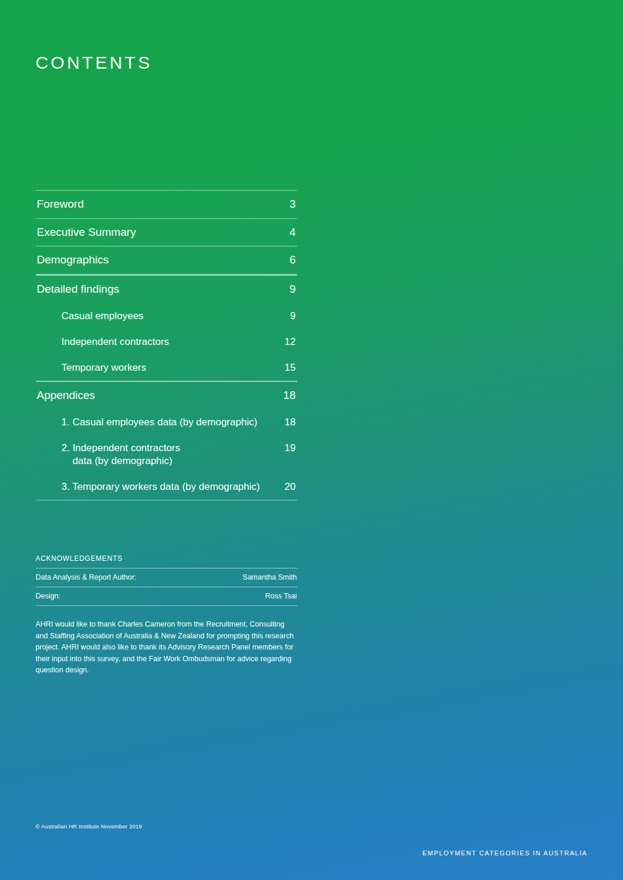Contents
Foreword 3
Executive Summary 4
Demographics 6
Detailed findings 9
Casual employees 9
Independent contractors 12
Temporary workers 15
Appendices 18
1. Casual employees data (by demographic) 18
2. Independent contractors
data (by demographic) 19
3. Temporary workers data (by demographic) 20
Acknowledgements
| Data Analysis & Report Author: | Samantha Smith |
| Design: | Ross Tsai |
AHRI would like to thank Charles Cameron from the Recruitment, Consulting and Staffing Association of Australia & New Zealand for prompting this research project. AHRI would also like to thank its Advisory Research Panel members for their input into this survey, and the Fair Work Ombudsman for advice regarding question design.
© Australian HR Institute November 2019
Employment Categories in Australia